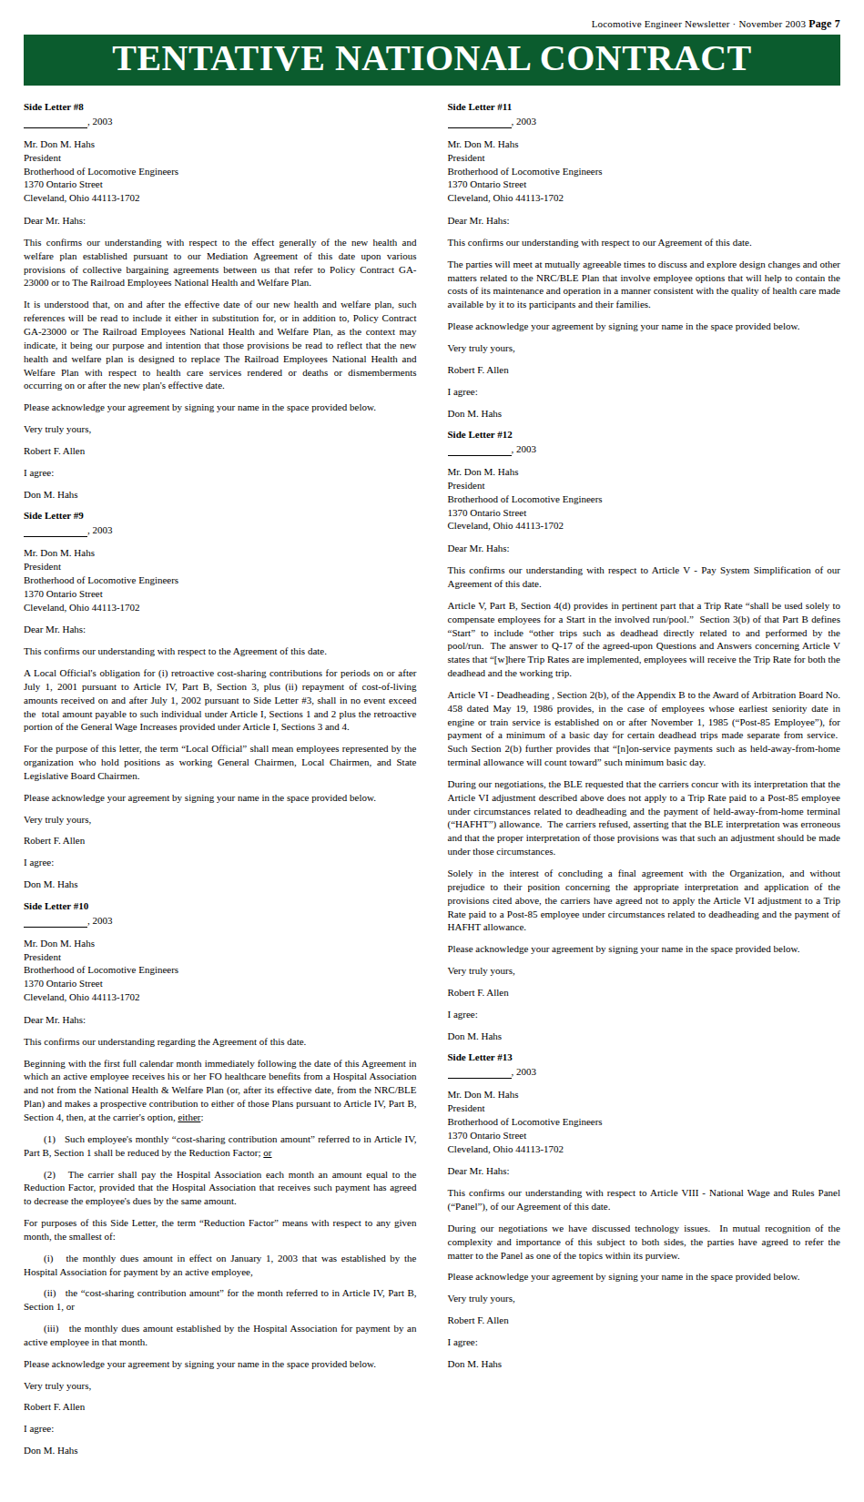Locomotive Engineer Newsletter · November 2003 Page 7
Tentative National Contract
Side Letter #8
, 2003
Mr. Don M. Hahs
President
Brotherhood of Locomotive Engineers
1370 Ontario Street
Cleveland, Ohio 44113-1702
Dear Mr. Hahs:
This confirms our understanding with respect to the effect generally of the new health and welfare plan established pursuant to our Mediation Agreement of this date upon various provisions of collective bargaining agreements between us that refer to Policy Contract GA-23000 or to The Railroad Employees National Health and Welfare Plan.
It is understood that, on and after the effective date of our new health and welfare plan, such references will be read to include it either in substitution for, or in addition to, Policy Contract GA-23000 or The Railroad Employees National Health and Welfare Plan, as the context may indicate, it being our purpose and intention that those provisions be read to reflect that the new health and welfare plan is designed to replace The Railroad Employees National Health and Welfare Plan with respect to health care services rendered or deaths or dismemberments occurring on or after the new plan's effective date.
Please acknowledge your agreement by signing your name in the space provided below.
Very truly yours,
Robert F. Allen
I agree:
Don M. Hahs
Side Letter #9
, 2003
Mr. Don M. Hahs
President
Brotherhood of Locomotive Engineers
1370 Ontario Street
Cleveland, Ohio 44113-1702
Dear Mr. Hahs:
This confirms our understanding with respect to the Agreement of this date.
A Local Official's obligation for (i) retroactive cost-sharing contributions for periods on or after July 1, 2001 pursuant to Article IV, Part B, Section 3, plus (ii) repayment of cost-of-living amounts received on and after July 1, 2002 pursuant to Side Letter #3, shall in no event exceed the total amount payable to such individual under Article I, Sections 1 and 2 plus the retroactive portion of the General Wage Increases provided under Article I, Sections 3 and 4.
For the purpose of this letter, the term “Local Official” shall mean employees represented by the organization who hold positions as working General Chairmen, Local Chairmen, and State Legislative Board Chairmen.
Please acknowledge your agreement by signing your name in the space provided below.
Very truly yours,
Robert F. Allen
I agree:
Don M. Hahs
Side Letter #10
, 2003
Mr. Don M. Hahs
President
Brotherhood of Locomotive Engineers
1370 Ontario Street
Cleveland, Ohio 44113-1702
Dear Mr. Hahs:
This confirms our understanding regarding the Agreement of this date.
Beginning with the first full calendar month immediately following the date of this Agreement in which an active employee receives his or her FO healthcare benefits from a Hospital Association and not from the National Health & Welfare Plan (or, after its effective date, from the NRC/BLE Plan) and makes a prospective contribution to either of those Plans pursuant to Article IV, Part B, Section 4, then, at the carrier's option, either:
(1) Such employee's monthly “cost-sharing contribution amount” referred to in Article IV, Part B, Section 1 shall be reduced by the Reduction Factor; or
(2) The carrier shall pay the Hospital Association each month an amount equal to the Reduction Factor, provided that the Hospital Association that receives such payment has agreed to decrease the employee's dues by the same amount.
For purposes of this Side Letter, the term “Reduction Factor” means with respect to any given month, the smallest of:
(i) the monthly dues amount in effect on January 1, 2003 that was established by the Hospital Association for payment by an active employee,
(ii) the “cost-sharing contribution amount” for the month referred to in Article IV, Part B, Section 1, or
(iii) the monthly dues amount established by the Hospital Association for payment by an active employee in that month.
Please acknowledge your agreement by signing your name in the space provided below.
Very truly yours,
Robert F. Allen
I agree:
Don M. Hahs
Side Letter #11
, 2003
Mr. Don M. Hahs
President
Brotherhood of Locomotive Engineers
1370 Ontario Street
Cleveland, Ohio 44113-1702
Dear Mr. Hahs:
This confirms our understanding with respect to our Agreement of this date.
The parties will meet at mutually agreeable times to discuss and explore design changes and other matters related to the NRC/BLE Plan that involve employee options that will help to contain the costs of its maintenance and operation in a manner consistent with the quality of health care made available by it to its participants and their families.
Please acknowledge your agreement by signing your name in the space provided below.
Very truly yours,
Robert F. Allen
I agree:
Don M. Hahs
Side Letter #12
, 2003
Mr. Don M. Hahs
President
Brotherhood of Locomotive Engineers
1370 Ontario Street
Cleveland, Ohio 44113-1702
Dear Mr. Hahs:
This confirms our understanding with respect to Article V - Pay System Simplification of our Agreement of this date.
Article V, Part B, Section 4(d) provides in pertinent part that a Trip Rate “shall be used solely to compensate employees for a Start in the involved run/pool.” Section 3(b) of that Part B defines “Start” to include “other trips such as deadhead directly related to and performed by the pool/run. The answer to Q-17 of the agreed-upon Questions and Answers concerning Article V states that “[w]here Trip Rates are implemented, employees will receive the Trip Rate for both the deadhead and the working trip.
Article VI - Deadheading , Section 2(b), of the Appendix B to the Award of Arbitration Board No. 458 dated May 19, 1986 provides, in the case of employees whose earliest seniority date in engine or train service is established on or after November 1, 1985 (“Post-85 Employee”), for payment of a minimum of a basic day for certain deadhead trips made separate from service. Such Section 2(b) further provides that “[n]on-service payments such as held-away-from-home terminal allowance will count toward” such minimum basic day.
During our negotiations, the BLE requested that the carriers concur with its interpretation that the Article VI adjustment described above does not apply to a Trip Rate paid to a Post-85 employee under circumstances related to deadheading and the payment of held-away-from-home terminal (“HAFHT”) allowance. The carriers refused, asserting that the BLE interpretation was erroneous and that the proper interpretation of those provisions was that such an adjustment should be made under those circumstances.
Solely in the interest of concluding a final agreement with the Organization, and without prejudice to their position concerning the appropriate interpretation and application of the provisions cited above, the carriers have agreed not to apply the Article VI adjustment to a Trip Rate paid to a Post-85 employee under circumstances related to deadheading and the payment of HAFHT allowance.
Please acknowledge your agreement by signing your name in the space provided below.
Very truly yours,
Robert F. Allen
I agree:
Don M. Hahs
Side Letter #13
, 2003
Mr. Don M. Hahs
President
Brotherhood of Locomotive Engineers
1370 Ontario Street
Cleveland, Ohio 44113-1702
Dear Mr. Hahs:
This confirms our understanding with respect to Article VIII - National Wage and Rules Panel (“Panel”), of our Agreement of this date.
During our negotiations we have discussed technology issues. In mutual recognition of the complexity and importance of this subject to both sides, the parties have agreed to refer the matter to the Panel as one of the topics within its purview.
Please acknowledge your agreement by signing your name in the space provided below.
Very truly yours,
Robert F. Allen
I agree:
Don M. Hahs